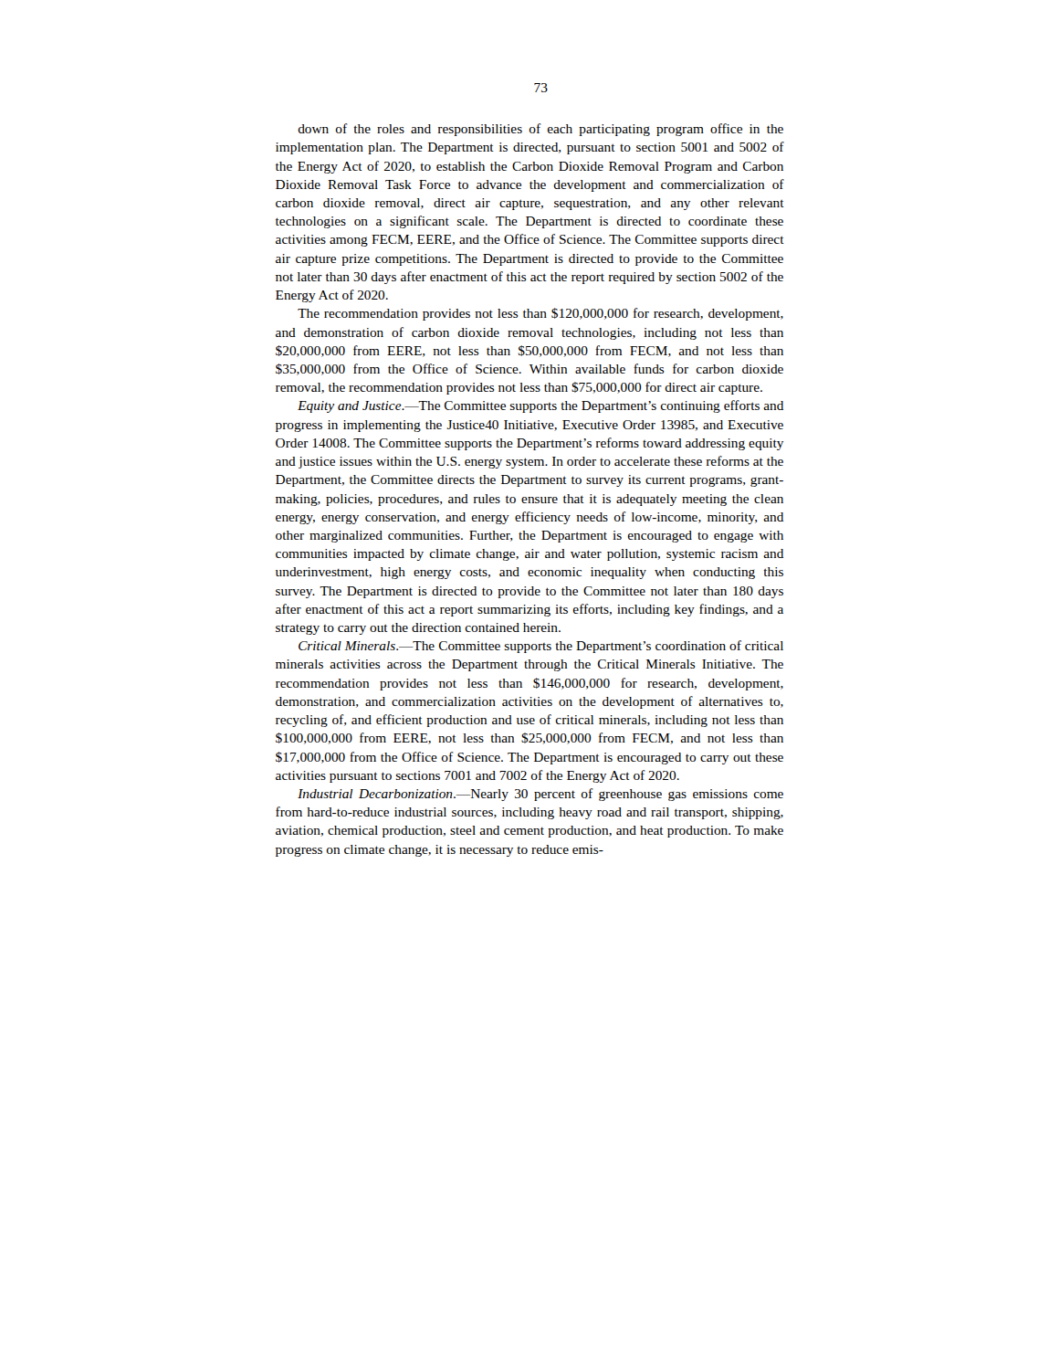73
down of the roles and responsibilities of each participating program office in the implementation plan. The Department is directed, pursuant to section 5001 and 5002 of the Energy Act of 2020, to establish the Carbon Dioxide Removal Program and Carbon Dioxide Removal Task Force to advance the development and commercialization of carbon dioxide removal, direct air capture, sequestration, and any other relevant technologies on a significant scale. The Department is directed to coordinate these activities among FECM, EERE, and the Office of Science. The Committee supports direct air capture prize competitions. The Department is directed to provide to the Committee not later than 30 days after enactment of this act the report required by section 5002 of the Energy Act of 2020.
The recommendation provides not less than $120,000,000 for research, development, and demonstration of carbon dioxide removal technologies, including not less than $20,000,000 from EERE, not less than $50,000,000 from FECM, and not less than $35,000,000 from the Office of Science. Within available funds for carbon dioxide removal, the recommendation provides not less than $75,000,000 for direct air capture.
Equity and Justice.—The Committee supports the Department’s continuing efforts and progress in implementing the Justice40 Initiative, Executive Order 13985, and Executive Order 14008. The Committee supports the Department’s reforms toward addressing equity and justice issues within the U.S. energy system. In order to accelerate these reforms at the Department, the Committee directs the Department to survey its current programs, grant-making, policies, procedures, and rules to ensure that it is adequately meeting the clean energy, energy conservation, and energy efficiency needs of low-income, minority, and other marginalized communities. Further, the Department is encouraged to engage with communities impacted by climate change, air and water pollution, systemic racism and underinvestment, high energy costs, and economic inequality when conducting this survey. The Department is directed to provide to the Committee not later than 180 days after enactment of this act a report summarizing its efforts, including key findings, and a strategy to carry out the direction contained herein.
Critical Minerals.—The Committee supports the Department’s coordination of critical minerals activities across the Department through the Critical Minerals Initiative. The recommendation provides not less than $146,000,000 for research, development, demonstration, and commercialization activities on the development of alternatives to, recycling of, and efficient production and use of critical minerals, including not less than $100,000,000 from EERE, not less than $25,000,000 from FECM, and not less than $17,000,000 from the Office of Science. The Department is encouraged to carry out these activities pursuant to sections 7001 and 7002 of the Energy Act of 2020.
Industrial Decarbonization.—Nearly 30 percent of greenhouse gas emissions come from hard-to-reduce industrial sources, including heavy road and rail transport, shipping, aviation, chemical production, steel and cement production, and heat production. To make progress on climate change, it is necessary to reduce emis-